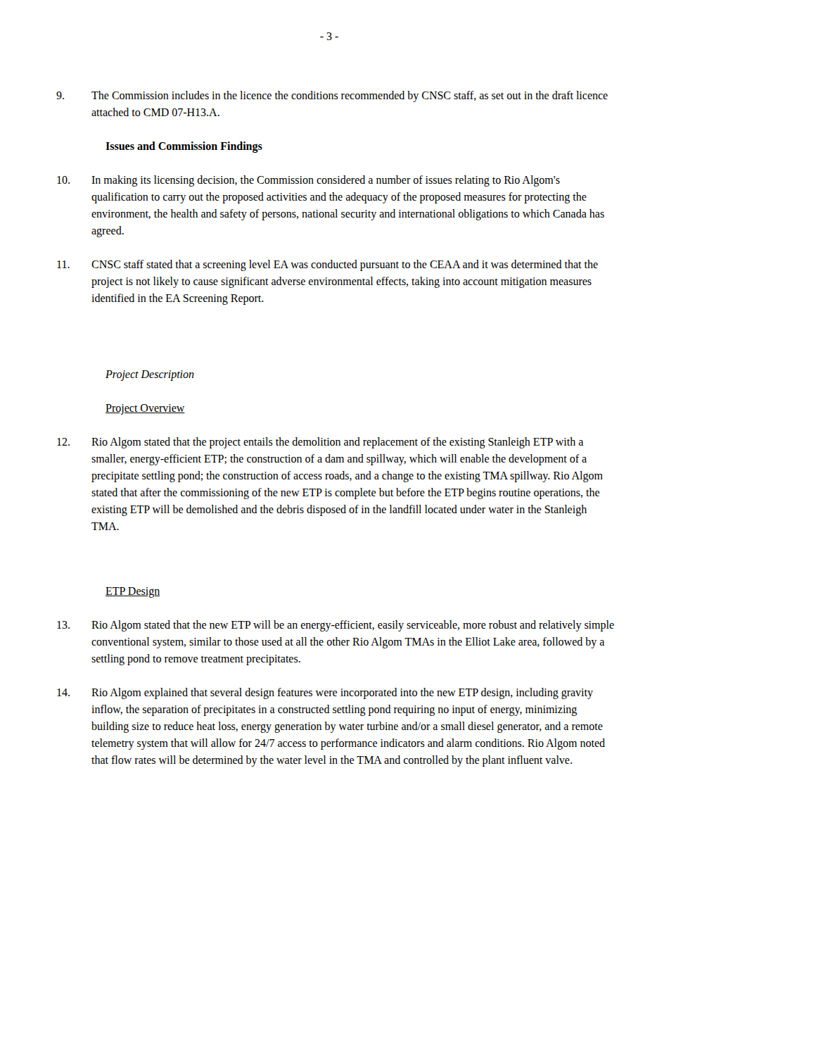- 3 -
9.
The Commission includes in the licence the conditions recommended by CNSC staff, as set out in the draft licence attached to CMD 07-H13.A.
Issues and Commission Findings
10.
In making its licensing decision, the Commission considered a number of issues relating to Rio Algom's qualification to carry out the proposed activities and the adequacy of the proposed measures for protecting the environment, the health and safety of persons, national security and international obligations to which Canada has agreed.
11.
CNSC staff stated that a screening level EA was conducted pursuant to the CEAA and it was determined that the project is not likely to cause significant adverse environmental effects, taking into account mitigation measures identified in the EA Screening Report.
Project Description
Project Overview
12.
Rio Algom stated that the project entails the demolition and replacement of the existing Stanleigh ETP with a smaller, energy-efficient ETP; the construction of a dam and spillway, which will enable the development of a precipitate settling pond; the construction of access roads, and a change to the existing TMA spillway. Rio Algom stated that after the commissioning of the new ETP is complete but before the ETP begins routine operations, the existing ETP will be demolished and the debris disposed of in the landfill located under water in the Stanleigh TMA.
ETP Design
13.
Rio Algom stated that the new ETP will be an energy-efficient, easily serviceable, more robust and relatively simple conventional system, similar to those used at all the other Rio Algom TMAs in the Elliot Lake area, followed by a settling pond to remove treatment precipitates.
14.
Rio Algom explained that several design features were incorporated into the new ETP design, including gravity inflow, the separation of precipitates in a constructed settling pond requiring no input of energy, minimizing building size to reduce heat loss, energy generation by water turbine and/or a small diesel generator, and a remote telemetry system that will allow for 24/7 access to performance indicators and alarm conditions. Rio Algom noted that flow rates will be determined by the water level in the TMA and controlled by the plant influent valve.